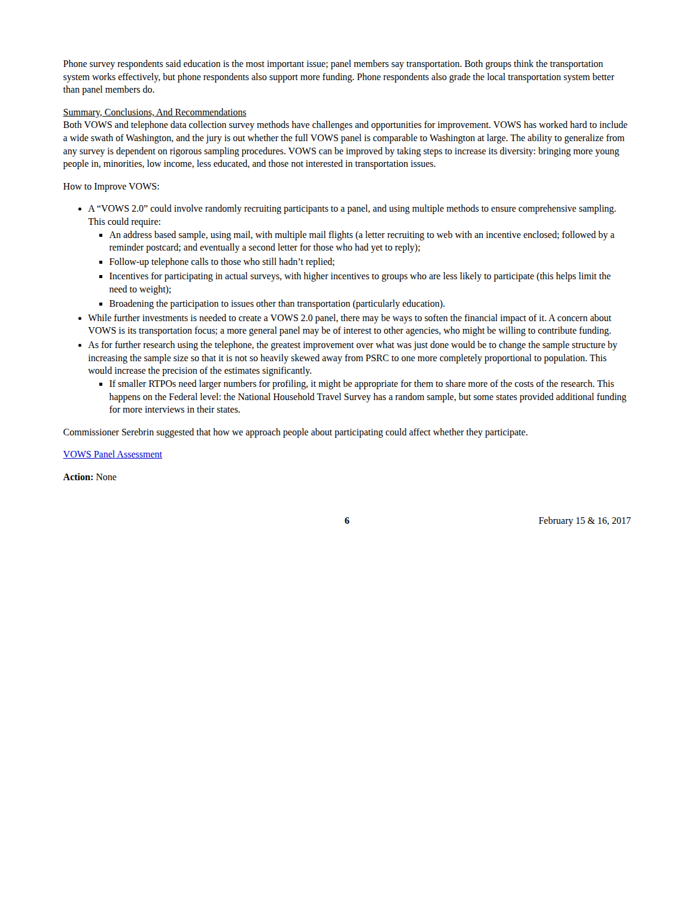Phone survey respondents said education is the most important issue; panel members say transportation. Both groups think the transportation system works effectively, but phone respondents also support more funding. Phone respondents also grade the local transportation system better than panel members do.
Summary, Conclusions, And Recommendations
Both VOWS and telephone data collection survey methods have challenges and opportunities for improvement. VOWS has worked hard to include a wide swath of Washington, and the jury is out whether the full VOWS panel is comparable to Washington at large. The ability to generalize from any survey is dependent on rigorous sampling procedures. VOWS can be improved by taking steps to increase its diversity: bringing more young people in, minorities, low income, less educated, and those not interested in transportation issues.
How to Improve VOWS:
A “VOWS 2.0” could involve randomly recruiting participants to a panel, and using multiple methods to ensure comprehensive sampling. This could require:
An address based sample, using mail, with multiple mail flights (a letter recruiting to web with an incentive enclosed; followed by a reminder postcard; and eventually a second letter for those who had yet to reply);
Follow-up telephone calls to those who still hadn’t replied;
Incentives for participating in actual surveys, with higher incentives to groups who are less likely to participate (this helps limit the need to weight);
Broadening the participation to issues other than transportation (particularly education).
While further investments is needed to create a VOWS 2.0 panel, there may be ways to soften the financial impact of it. A concern about VOWS is its transportation focus; a more general panel may be of interest to other agencies, who might be willing to contribute funding.
As for further research using the telephone, the greatest improvement over what was just done would be to change the sample structure by increasing the sample size so that it is not so heavily skewed away from PSRC to one more completely proportional to population. This would increase the precision of the estimates significantly.
If smaller RTPOs need larger numbers for profiling, it might be appropriate for them to share more of the costs of the research. This happens on the Federal level: the National Household Travel Survey has a random sample, but some states provided additional funding for more interviews in their states.
Commissioner Serebrin suggested that how we approach people about participating could affect whether they participate.
VOWS Panel Assessment
Action: None
6 February 15 & 16, 2017